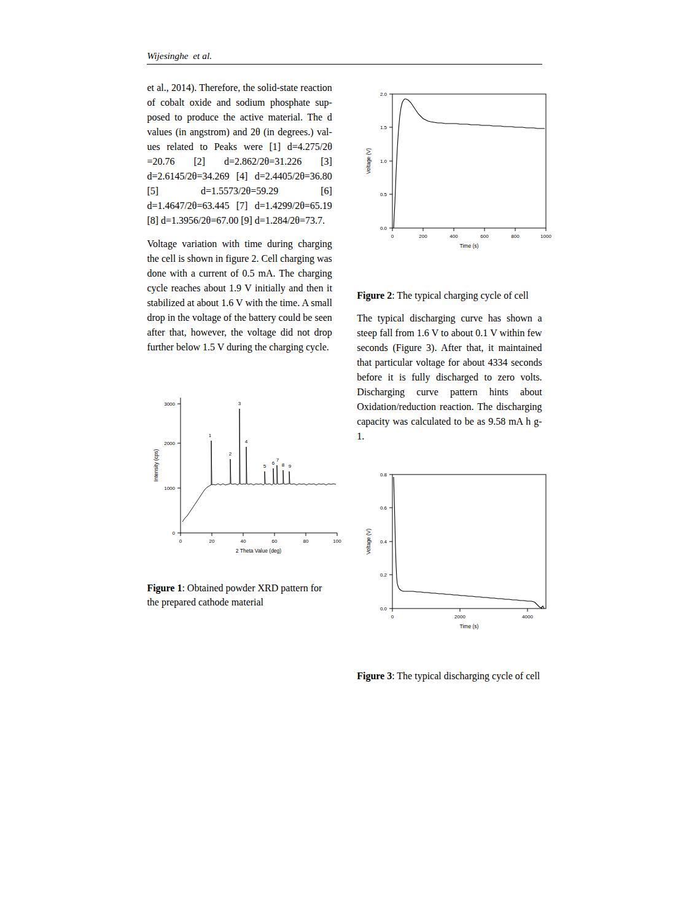Wijesinghe et al.
et al., 2014). Therefore, the solid-state reaction of cobalt oxide and sodium phosphate supposed to produce the active material. The d values (in angstrom) and 2θ (in degrees.) values related to Peaks were [1] d=4.275/2θ =20.76 [2] d=2.862/2θ=31.226 [3] d=2.6145/2θ=34.269 [4] d=2.4405/2θ=36.80 [5] d=1.5573/2θ=59.29 [6] d=1.4647/2θ=63.445 [7] d=1.4299/2θ=65.19 [8] d=1.3956/2θ=67.00 [9] d=1.284/2θ=73.7.
Voltage variation with time during charging the cell is shown in figure 2. Cell charging was done with a current of 0.5 mA. The charging cycle reaches about 1.9 V initially and then it stabilized at about 1.6 V with the time. A small drop in the voltage of the battery could be seen after that, however, the voltage did not drop further below 1.5 V during the charging cycle.
0 1000 2000 3000 0 20 40 60 80 100 2 Theta Value (deg) Intensity (cps) 1 2 3 4 5 6 7 8 9
Figure 1: Obtained powder XRD pattern for the prepared cathode material
0.0 0.5 1.0 1.5 2.0 0 200 400 600 800 1000 Time (s) Voltage (V)
Figure 2: The typical charging cycle of cell
The typical discharging curve has shown a steep fall from 1.6 V to about 0.1 V within few seconds (Figure 3). After that, it maintained that particular voltage for about 4334 seconds before it is fully discharged to zero volts. Discharging curve pattern hints about Oxidation/reduction reaction. The discharging capacity was calculated to be as 9.58 mA h g-1.
0.0 0.2 0.4 0.6 0.8 0 2000 4000 Time (s) Voltage (V)
Figure 3: The typical discharging cycle of cell